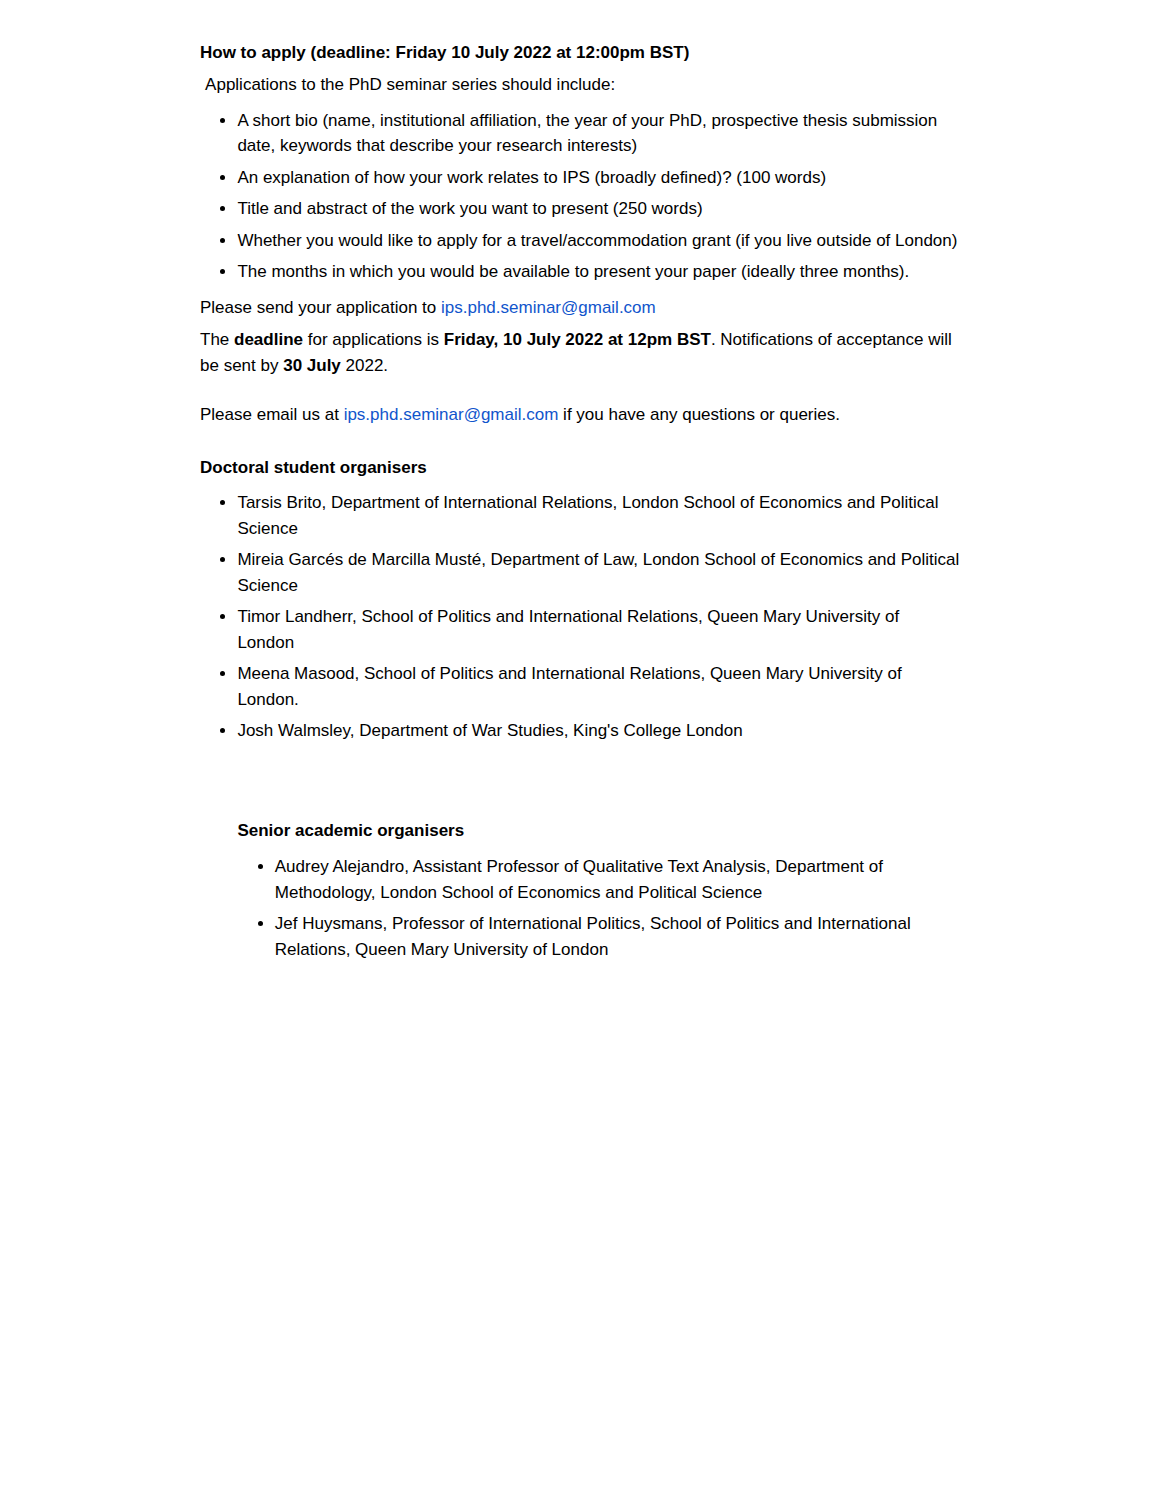How to apply (deadline: Friday 10 July 2022 at 12:00pm BST)
Applications to the PhD seminar series should include:
A short bio (name, institutional affiliation, the year of your PhD, prospective thesis submission date, keywords that describe your research interests)
An explanation of how your work relates to IPS (broadly defined)? (100 words)
Title and abstract of the work you want to present (250 words)
Whether you would like to apply for a travel/accommodation grant (if you live outside of London)
The months in which you would be available to present your paper (ideally three months).
Please send your application to ips.phd.seminar@gmail.com
The deadline for applications is Friday, 10 July 2022 at 12pm BST. Notifications of acceptance will be sent by 30 July 2022.
Please email us at ips.phd.seminar@gmail.com if you have any questions or queries.
Doctoral student organisers
Tarsis Brito, Department of International Relations, London School of Economics and Political Science
Mireia Garcés de Marcilla Musté, Department of Law, London School of Economics and Political Science
Timor Landherr, School of Politics and International Relations, Queen Mary University of London
Meena Masood, School of Politics and International Relations, Queen Mary University of London.
Josh Walmsley, Department of War Studies, King's College London
Senior academic organisers
Audrey Alejandro, Assistant Professor of Qualitative Text Analysis, Department of Methodology, London School of Economics and Political Science
Jef Huysmans, Professor of International Politics, School of Politics and International Relations, Queen Mary University of London